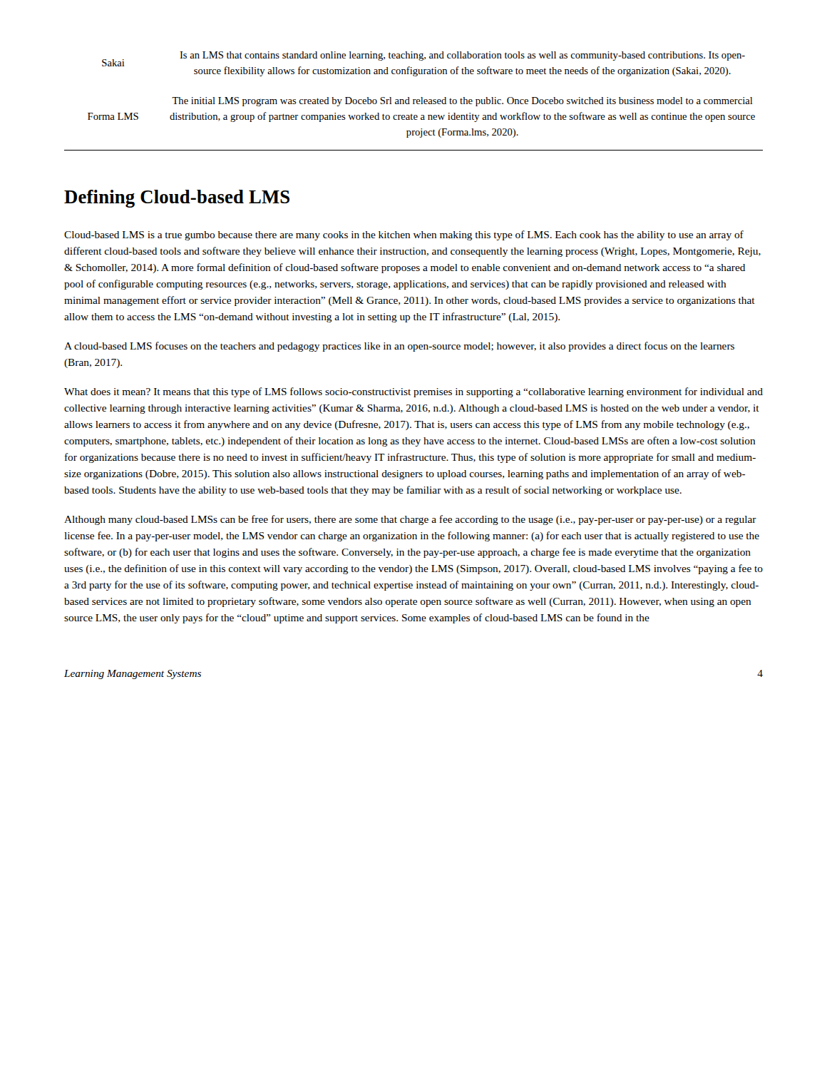| Sakai | Is an LMS that contains standard online learning, teaching, and collaboration tools as well as community-based contributions. Its open-source flexibility allows for customization and configuration of the software to meet the needs of the organization (Sakai, 2020). |
| Forma LMS | The initial LMS program was created by Docebo Srl and released to the public. Once Docebo switched its business model to a commercial distribution, a group of partner companies worked to create a new identity and workflow to the software as well as continue the open source project (Forma.lms, 2020). |
Defining Cloud-based LMS
Cloud-based LMS is a true gumbo because there are many cooks in the kitchen when making this type of LMS. Each cook has the ability to use an array of different cloud-based tools and software they believe will enhance their instruction, and consequently the learning process (Wright, Lopes, Montgomerie, Reju, & Schomoller, 2014). A more formal definition of cloud-based software proposes a model to enable convenient and on-demand network access to “a shared pool of configurable computing resources (e.g., networks, servers, storage, applications, and services) that can be rapidly provisioned and released with minimal management effort or service provider interaction” (Mell & Grance, 2011). In other words, cloud-based LMS provides a service to organizations that allow them to access the LMS “on-demand without investing a lot in setting up the IT infrastructure” (Lal, 2015).
A cloud-based LMS focuses on the teachers and pedagogy practices like in an open-source model; however, it also provides a direct focus on the learners (Bran, 2017).
What does it mean? It means that this type of LMS follows socio-constructivist premises in supporting a “collaborative learning environment for individual and collective learning through interactive learning activities” (Kumar & Sharma, 2016, n.d.). Although a cloud-based LMS is hosted on the web under a vendor, it allows learners to access it from anywhere and on any device (Dufresne, 2017). That is, users can access this type of LMS from any mobile technology (e.g., computers, smartphone, tablets, etc.) independent of their location as long as they have access to the internet. Cloud-based LMSs are often a low-cost solution for organizations because there is no need to invest in sufficient/heavy IT infrastructure. Thus, this type of solution is more appropriate for small and medium-size organizations (Dobre, 2015). This solution also allows instructional designers to upload courses, learning paths and implementation of an array of web-based tools. Students have the ability to use web-based tools that they may be familiar with as a result of social networking or workplace use.
Although many cloud-based LMSs can be free for users, there are some that charge a fee according to the usage (i.e., pay-per-user or pay-per-use) or a regular license fee. In a pay-per-user model, the LMS vendor can charge an organization in the following manner: (a) for each user that is actually registered to use the software, or (b) for each user that logins and uses the software. Conversely, in the pay-per-use approach, a charge fee is made everytime that the organization uses (i.e., the definition of use in this context will vary according to the vendor) the LMS (Simpson, 2017). Overall, cloud-based LMS involves “paying a fee to a 3rd party for the use of its software, computing power, and technical expertise instead of maintaining on your own” (Curran, 2011, n.d.). Interestingly, cloud-based services are not limited to proprietary software, some vendors also operate open source software as well (Curran, 2011). However, when using an open source LMS, the user only pays for the “cloud” uptime and support services. Some examples of cloud-based LMS can be found in the
Learning Management Systems 4